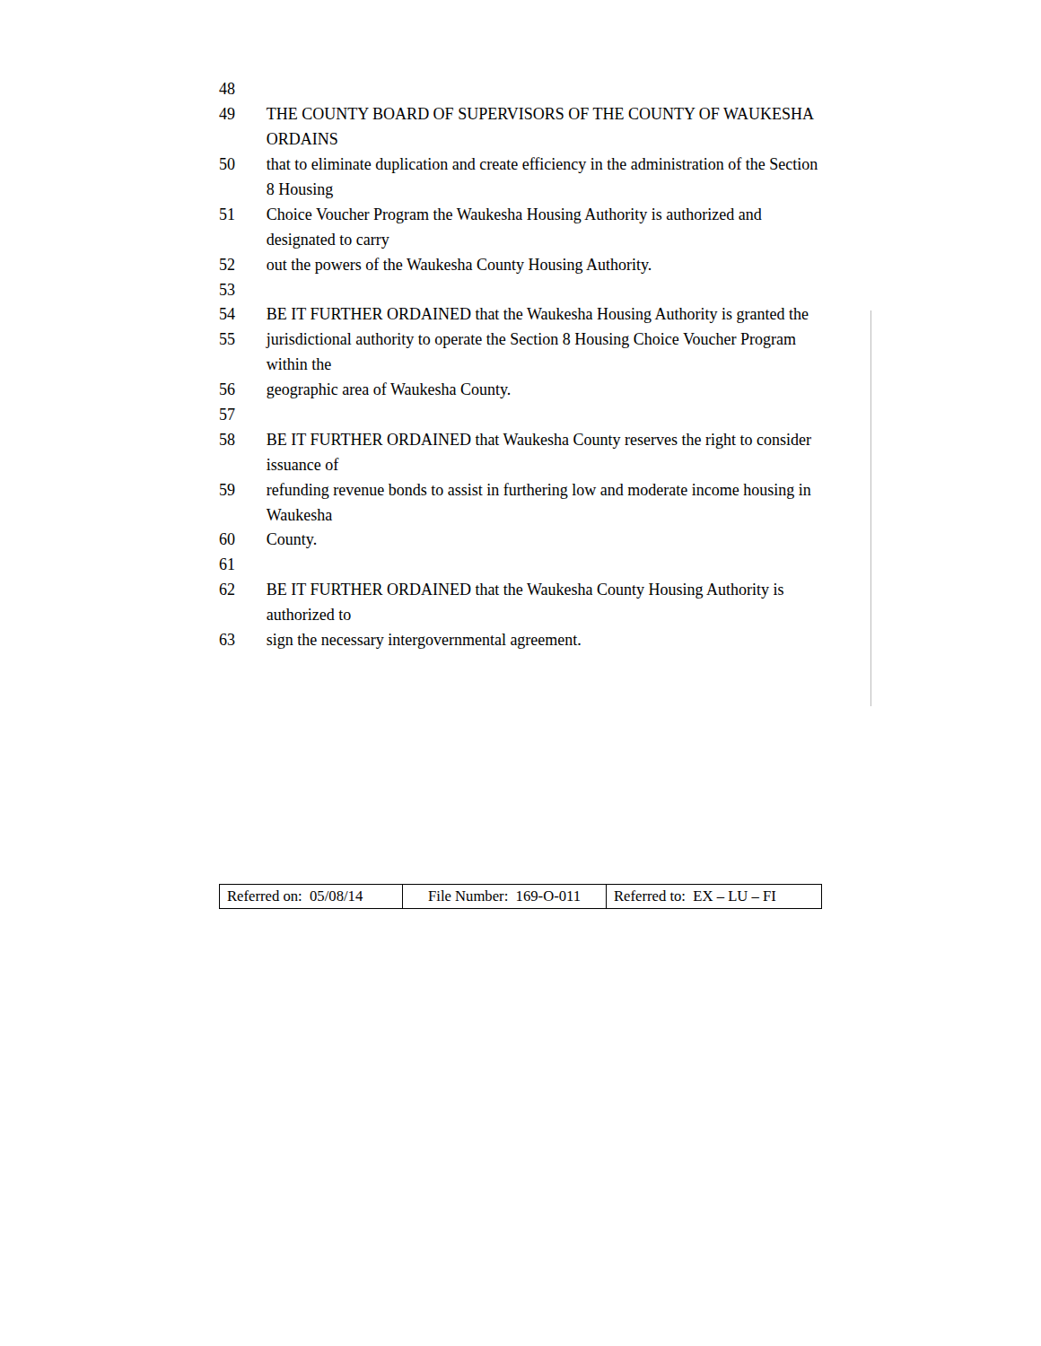| 48 | |
| 49 | THE COUNTY BOARD OF SUPERVISORS OF THE COUNTY OF WAUKESHA ORDAINS |
| 50 | that to eliminate duplication and create efficiency in the administration of the Section 8 Housing |
| 51 | Choice Voucher Program the Waukesha Housing Authority is authorized and designated to carry |
| 52 | out the powers of the Waukesha County Housing Authority. |
| 53 | |
| 54 | BE IT FURTHER ORDAINED that the Waukesha Housing Authority is granted the |
| 55 | jurisdictional authority to operate the Section 8 Housing Choice Voucher Program within the |
| 56 | geographic area of Waukesha County. |
| 57 | |
| 58 | BE IT FURTHER ORDAINED that Waukesha County reserves the right to consider issuance of |
| 59 | refunding revenue bonds to assist in furthering low and moderate income housing in Waukesha |
| 60 | County. |
| 61 | |
| 62 | BE IT FURTHER ORDAINED that the Waukesha County Housing Authority is authorized to |
| 63 | sign the necessary intergovernmental agreement. |
| Referred on: 05/08/14 | File Number: 169-O-011 | Referred to: EX – LU – FI |